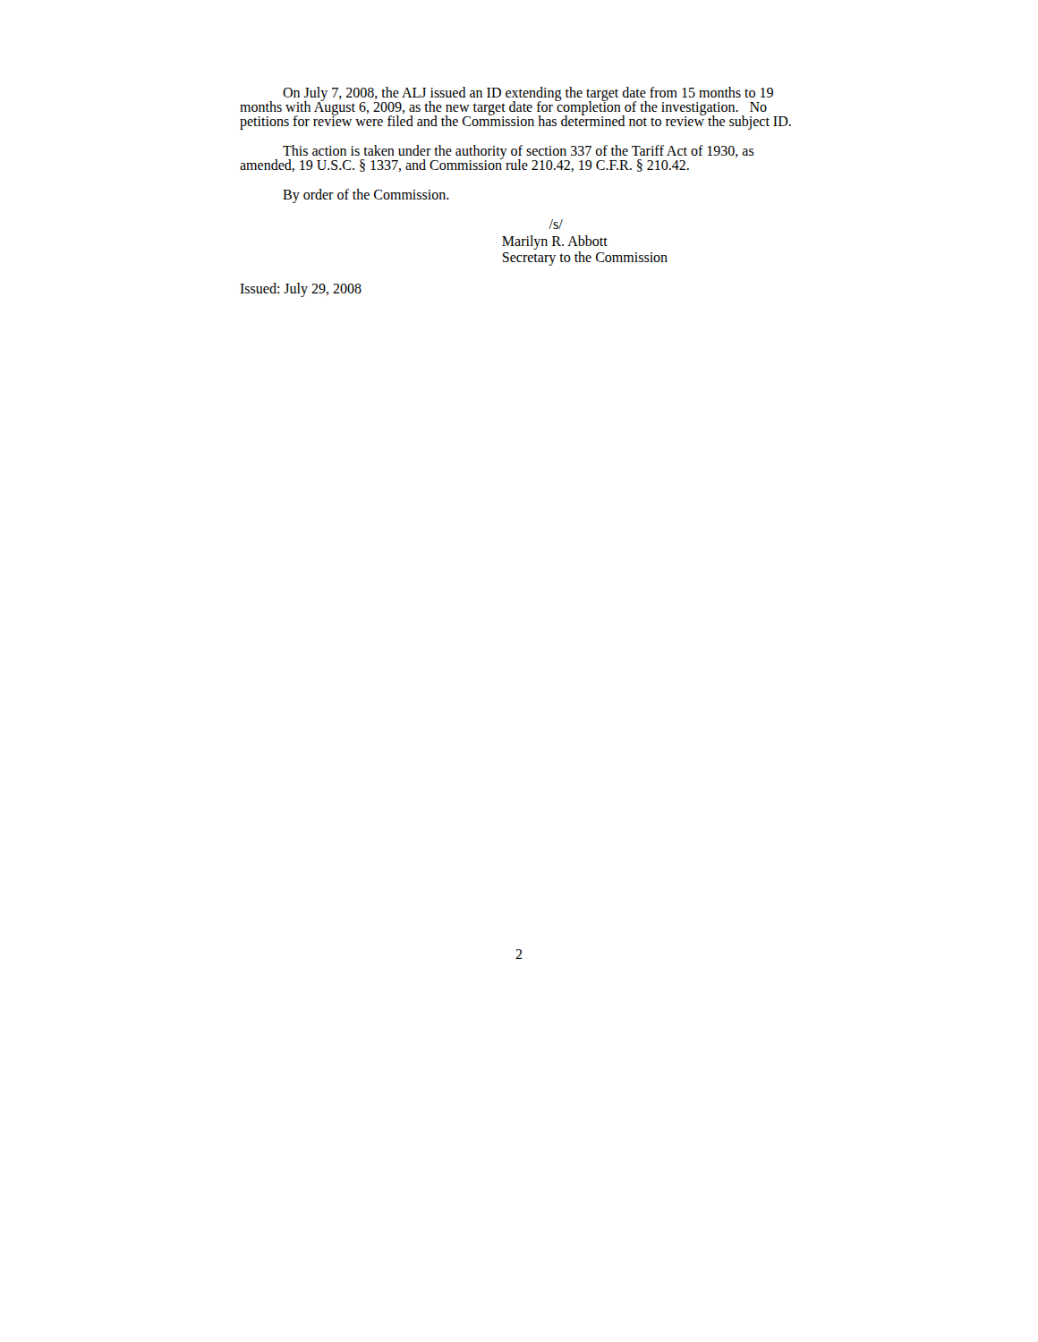On July 7, 2008, the ALJ issued an ID extending the target date from 15 months to 19 months with August 6, 2009, as the new target date for completion of the investigation. No petitions for review were filed and the Commission has determined not to review the subject ID.
This action is taken under the authority of section 337 of the Tariff Act of 1930, as amended, 19 U.S.C. § 1337, and Commission rule 210.42, 19 C.F.R. § 210.42.
By order of the Commission.
/s/
Marilyn R. Abbott
Secretary to the Commission
Issued: July 29, 2008
2